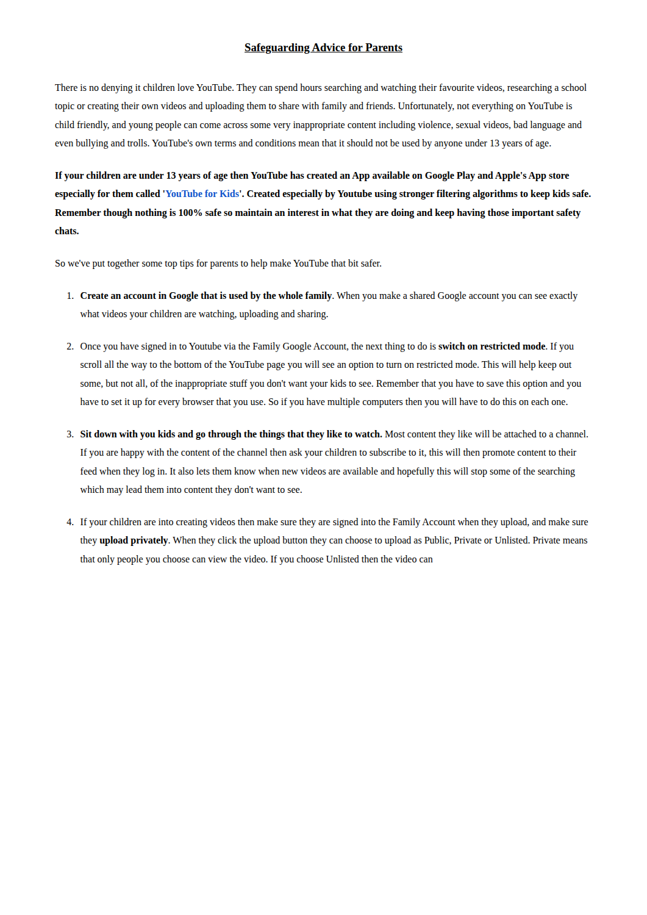Safeguarding Advice for Parents
There is no denying it children love YouTube. They can spend hours searching and watching their favourite videos, researching a school topic or creating their own videos and uploading them to share with family and friends. Unfortunately, not everything on YouTube is child friendly, and young people can come across some very inappropriate content including violence, sexual videos, bad language and even bullying and trolls. YouTube's own terms and conditions mean that it should not be used by anyone under 13 years of age.
If your children are under 13 years of age then YouTube has created an App available on Google Play and Apple's App store especially for them called 'YouTube for Kids'. Created especially by Youtube using stronger filtering algorithms to keep kids safe. Remember though nothing is 100% safe so maintain an interest in what they are doing and keep having those important safety chats.
So we've put together some top tips for parents to help make YouTube that bit safer.
Create an account in Google that is used by the whole family. When you make a shared Google account you can see exactly what videos your children are watching, uploading and sharing.
Once you have signed in to Youtube via the Family Google Account, the next thing to do is switch on restricted mode. If you scroll all the way to the bottom of the YouTube page you will see an option to turn on restricted mode. This will help keep out some, but not all, of the inappropriate stuff you don't want your kids to see. Remember that you have to save this option and you have to set it up for every browser that you use. So if you have multiple computers then you will have to do this on each one.
Sit down with you kids and go through the things that they like to watch. Most content they like will be attached to a channel. If you are happy with the content of the channel then ask your children to subscribe to it, this will then promote content to their feed when they log in. It also lets them know when new videos are available and hopefully this will stop some of the searching which may lead them into content they don't want to see.
If your children are into creating videos then make sure they are signed into the Family Account when they upload, and make sure they upload privately. When they click the upload button they can choose to upload as Public, Private or Unlisted. Private means that only people you choose can view the video. If you choose Unlisted then the video can